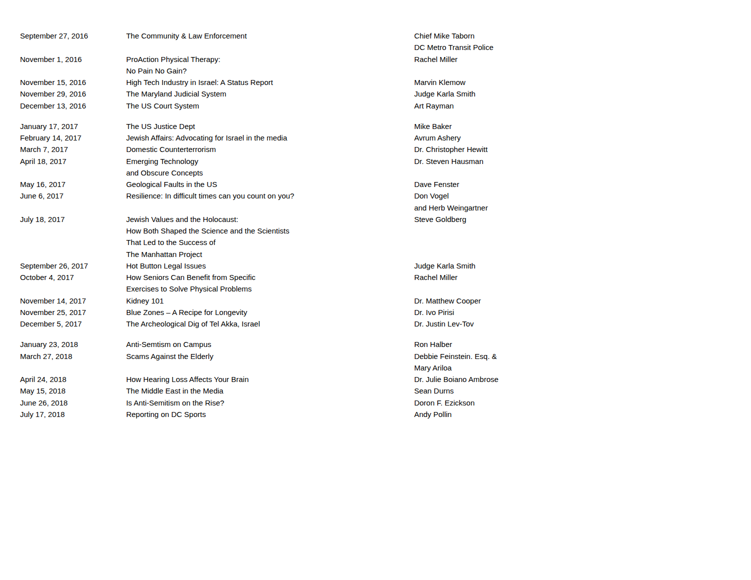| September 27, 2016 | The Community & Law Enforcement | Chief Mike Taborn DC Metro Transit Police |
| November 1, 2016 | ProAction Physical Therapy: No Pain No Gain? | Rachel Miller |
| November 15, 2016 | High Tech Industry in Israel: A Status Report | Marvin Klemow |
| November 29, 2016 | The Maryland Judicial System | Judge Karla Smith |
| December 13, 2016 | The US Court System | Art Rayman |
| January 17, 2017 | The US Justice Dept | Mike Baker |
| February 14, 2017 | Jewish Affairs: Advocating for Israel in the media | Avrum Ashery |
| March 7, 2017 | Domestic Counterterrorism | Dr. Christopher Hewitt |
| April 18, 2017 | Emerging Technology and Obscure Concepts | Dr. Steven Hausman |
| May 16, 2017 | Geological Faults in the US | Dave Fenster |
| June 6, 2017 | Resilience: In difficult times can you count on you? | Don Vogel and Herb Weingartner |
| July 18, 2017 | Jewish Values and the Holocaust: How Both Shaped the Science and the Scientists That Led to the Success of The Manhattan Project | Steve Goldberg |
| September 26, 2017 | Hot Button Legal Issues | Judge Karla Smith |
| October 4, 2017 | How Seniors Can Benefit from Specific Exercises to Solve Physical Problems | Rachel Miller |
| November 14, 2017 | Kidney 101 | Dr. Matthew Cooper |
| November 25, 2017 | Blue Zones – A Recipe for Longevity | Dr. Ivo Pirisi |
| December 5, 2017 | The Archeological Dig of Tel Akka, Israel | Dr. Justin Lev-Tov |
| January 23, 2018 | Anti-Semtism on Campus | Ron Halber |
| March 27, 2018 | Scams Against the Elderly | Debbie Feinstein. Esq. & Mary Ariloa |
| April 24, 2018 | How Hearing Loss Affects Your Brain | Dr. Julie Boiano Ambrose |
| May 15, 2018 | The Middle East in the Media | Sean Durns |
| June 26, 2018 | Is Anti-Semitism on the Rise? | Doron F. Ezickson |
| July 17, 2018 | Reporting on DC Sports | Andy Pollin |